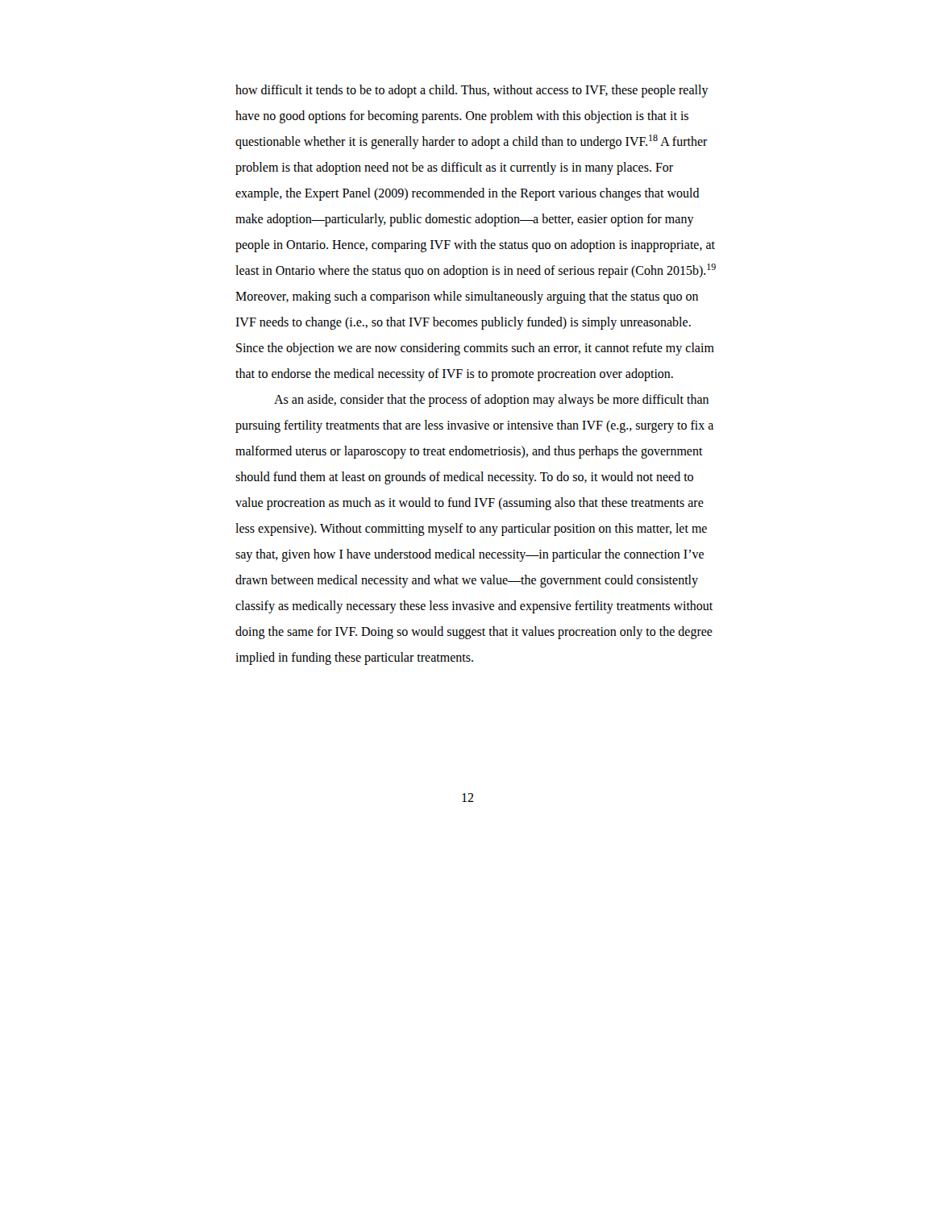how difficult it tends to be to adopt a child. Thus, without access to IVF, these people really have no good options for becoming parents. One problem with this objection is that it is questionable whether it is generally harder to adopt a child than to undergo IVF.18 A further problem is that adoption need not be as difficult as it currently is in many places. For example, the Expert Panel (2009) recommended in the Report various changes that would make adoption—particularly, public domestic adoption—a better, easier option for many people in Ontario. Hence, comparing IVF with the status quo on adoption is inappropriate, at least in Ontario where the status quo on adoption is in need of serious repair (Cohn 2015b).19 Moreover, making such a comparison while simultaneously arguing that the status quo on IVF needs to change (i.e., so that IVF becomes publicly funded) is simply unreasonable. Since the objection we are now considering commits such an error, it cannot refute my claim that to endorse the medical necessity of IVF is to promote procreation over adoption.
As an aside, consider that the process of adoption may always be more difficult than pursuing fertility treatments that are less invasive or intensive than IVF (e.g., surgery to fix a malformed uterus or laparoscopy to treat endometriosis), and thus perhaps the government should fund them at least on grounds of medical necessity. To do so, it would not need to value procreation as much as it would to fund IVF (assuming also that these treatments are less expensive). Without committing myself to any particular position on this matter, let me say that, given how I have understood medical necessity—in particular the connection I’ve drawn between medical necessity and what we value—the government could consistently classify as medically necessary these less invasive and expensive fertility treatments without doing the same for IVF. Doing so would suggest that it values procreation only to the degree implied in funding these particular treatments.
12